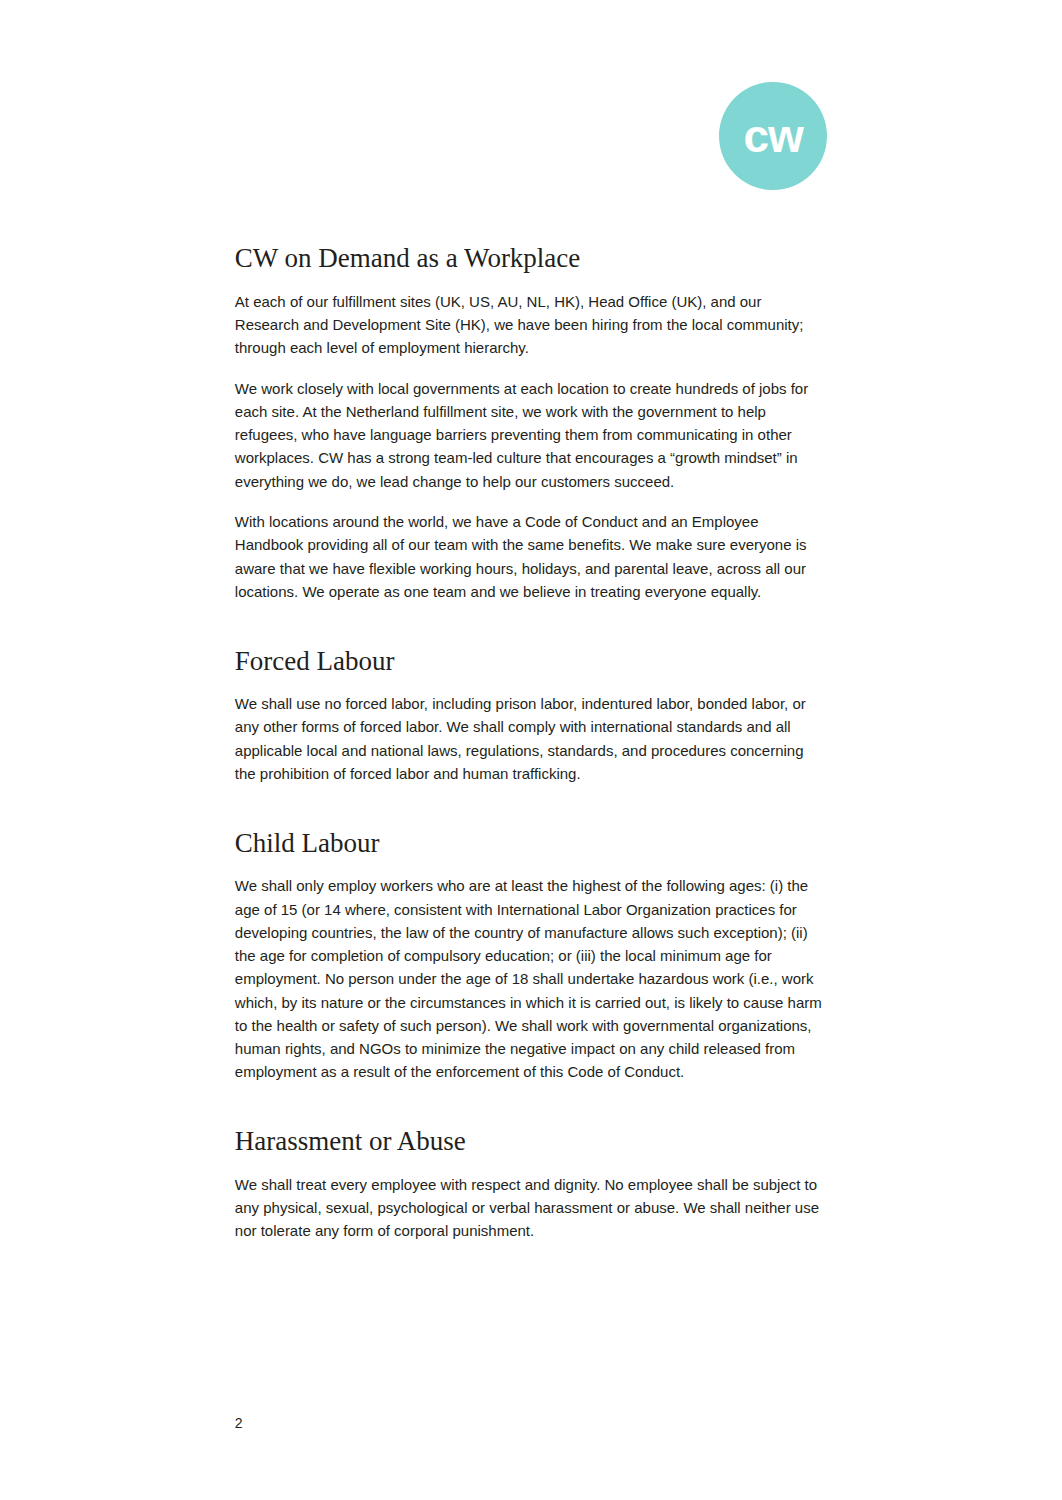cw
CW on Demand as a Workplace
At each of our fulfillment sites (UK, US, AU, NL, HK), Head Office (UK), and our Research and Development Site (HK), we have been hiring from the local community; through each level of employment hierarchy.
We work closely with local governments at each location to create hundreds of jobs for each site. At the Netherland fulfillment site, we work with the government to help refugees, who have language barriers preventing them from communicating in other workplaces. CW has a strong team-led culture that encourages a “growth mindset” in everything we do, we lead change to help our customers succeed.
With locations around the world, we have a Code of Conduct and an Employee Handbook providing all of our team with the same benefits. We make sure everyone is aware that we have flexible working hours, holidays, and parental leave, across all our locations. We operate as one team and we believe in treating everyone equally.
Forced Labour
We shall use no forced labor, including prison labor, indentured labor, bonded labor, or any other forms of forced labor. We shall comply with international standards and all applicable local and national laws, regulations, standards, and procedures concerning the prohibition of forced labor and human trafficking.
Child Labour
We shall only employ workers who are at least the highest of the following ages: (i) the age of 15 (or 14 where, consistent with International Labor Organization practices for developing countries, the law of the country of manufacture allows such exception); (ii) the age for completion of compulsory education; or (iii) the local minimum age for employment. No person under the age of 18 shall undertake hazardous work (i.e., work which, by its nature or the circumstances in which it is carried out, is likely to cause harm to the health or safety of such person). We shall work with governmental organizations, human rights, and NGOs to minimize the negative impact on any child released from employment as a result of the enforcement of this Code of Conduct.
Harassment or Abuse
We shall treat every employee with respect and dignity. No employee shall be subject to any physical, sexual, psychological or verbal harassment or abuse. We shall neither use nor tolerate any form of corporal punishment.
2